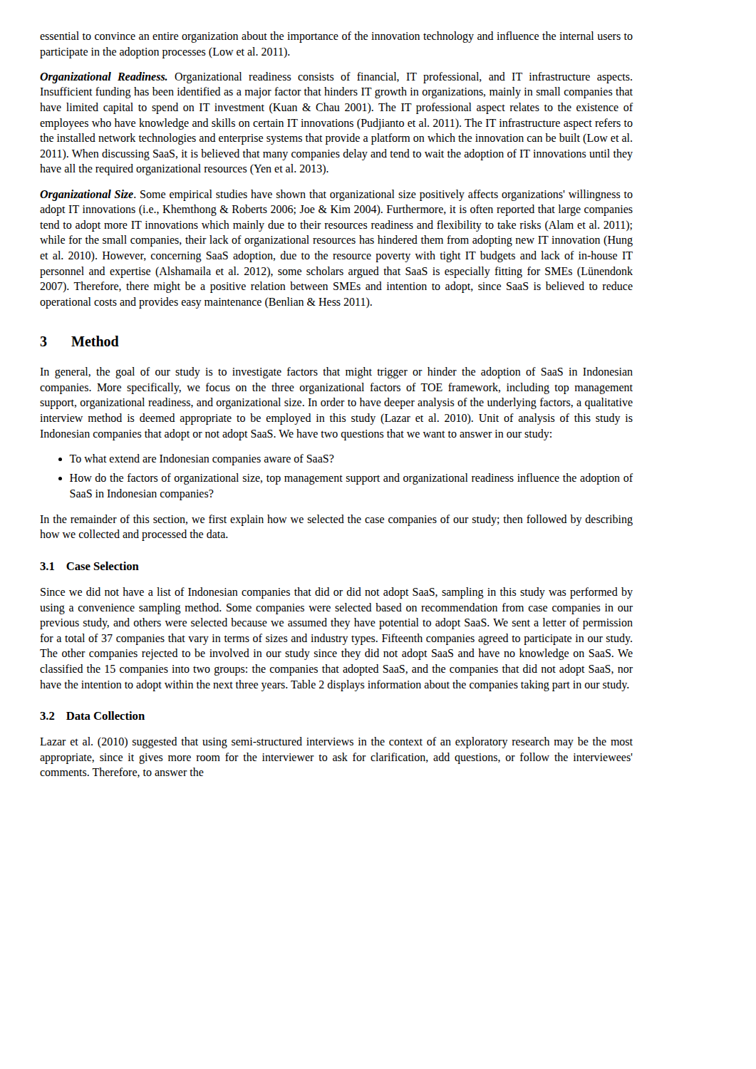essential to convince an entire organization about the importance of the innovation technology and influence the internal users to participate in the adoption processes (Low et al. 2011).
Organizational Readiness. Organizational readiness consists of financial, IT professional, and IT infrastructure aspects. Insufficient funding has been identified as a major factor that hinders IT growth in organizations, mainly in small companies that have limited capital to spend on IT investment (Kuan & Chau 2001). The IT professional aspect relates to the existence of employees who have knowledge and skills on certain IT innovations (Pudjianto et al. 2011). The IT infrastructure aspect refers to the installed network technologies and enterprise systems that provide a platform on which the innovation can be built (Low et al. 2011). When discussing SaaS, it is believed that many companies delay and tend to wait the adoption of IT innovations until they have all the required organizational resources (Yen et al. 2013).
Organizational Size. Some empirical studies have shown that organizational size positively affects organizations' willingness to adopt IT innovations (i.e., Khemthong & Roberts 2006; Joe & Kim 2004). Furthermore, it is often reported that large companies tend to adopt more IT innovations which mainly due to their resources readiness and flexibility to take risks (Alam et al. 2011); while for the small companies, their lack of organizational resources has hindered them from adopting new IT innovation (Hung et al. 2010). However, concerning SaaS adoption, due to the resource poverty with tight IT budgets and lack of in-house IT personnel and expertise (Alshamaila et al. 2012), some scholars argued that SaaS is especially fitting for SMEs (Lünendonk 2007). Therefore, there might be a positive relation between SMEs and intention to adopt, since SaaS is believed to reduce operational costs and provides easy maintenance (Benlian & Hess 2011).
3 Method
In general, the goal of our study is to investigate factors that might trigger or hinder the adoption of SaaS in Indonesian companies. More specifically, we focus on the three organizational factors of TOE framework, including top management support, organizational readiness, and organizational size. In order to have deeper analysis of the underlying factors, a qualitative interview method is deemed appropriate to be employed in this study (Lazar et al. 2010). Unit of analysis of this study is Indonesian companies that adopt or not adopt SaaS. We have two questions that we want to answer in our study:
To what extend are Indonesian companies aware of SaaS?
How do the factors of organizational size, top management support and organizational readiness influence the adoption of SaaS in Indonesian companies?
In the remainder of this section, we first explain how we selected the case companies of our study; then followed by describing how we collected and processed the data.
3.1 Case Selection
Since we did not have a list of Indonesian companies that did or did not adopt SaaS, sampling in this study was performed by using a convenience sampling method. Some companies were selected based on recommendation from case companies in our previous study, and others were selected because we assumed they have potential to adopt SaaS. We sent a letter of permission for a total of 37 companies that vary in terms of sizes and industry types. Fifteenth companies agreed to participate in our study. The other companies rejected to be involved in our study since they did not adopt SaaS and have no knowledge on SaaS. We classified the 15 companies into two groups: the companies that adopted SaaS, and the companies that did not adopt SaaS, nor have the intention to adopt within the next three years. Table 2 displays information about the companies taking part in our study.
3.2 Data Collection
Lazar et al. (2010) suggested that using semi-structured interviews in the context of an exploratory research may be the most appropriate, since it gives more room for the interviewer to ask for clarification, add questions, or follow the interviewees' comments. Therefore, to answer the